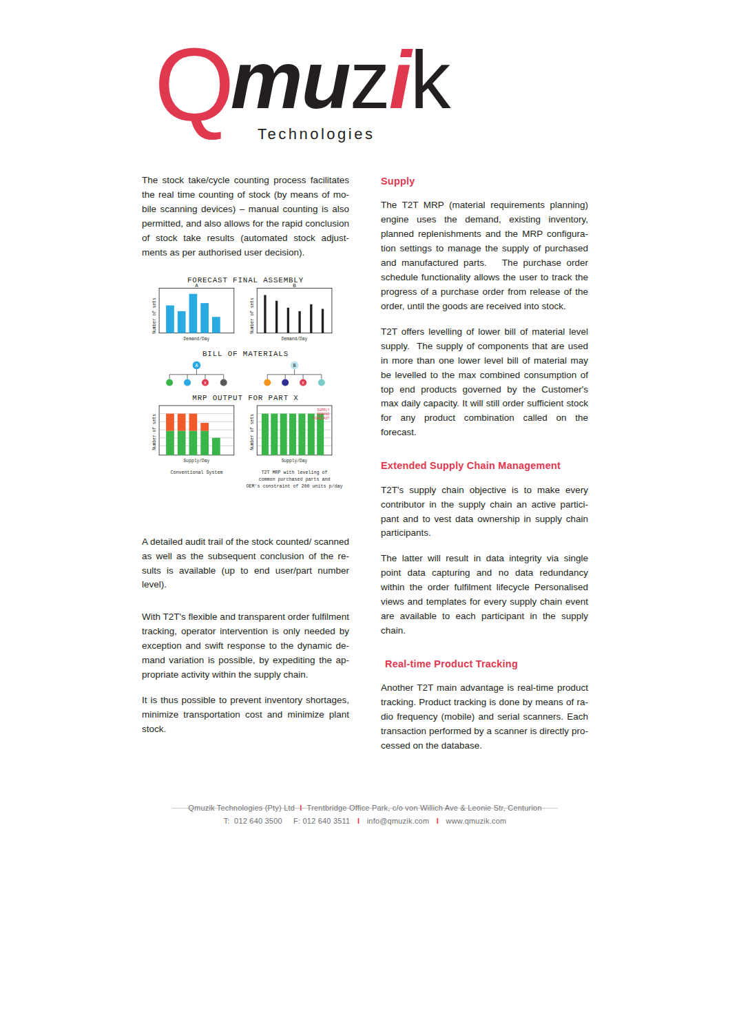Qmuzik
Technologies
The stock take/cycle counting process facilitates the real time counting of stock (by means of mobile scanning devices) – manual counting is also permitted, and also allows for the rapid conclusion of stock take results (automated stock adjustments as per authorised user decision).
FORECAST FINAL ASSEMBLY Number of sets Demand/Day A Number of sets Demand/Day B BILL OF MATERIALS A x B x MRP OUTPUT FOR PART X Number of sets Supply/Day Conventional System Number of sets Supply/Day SUPPLY DEMAND FORECAST T2T MRP with leveling of common purchased parts and OEM's constraint of 200 units p/day
A detailed audit trail of the stock counted/ scanned as well as the subsequent conclusion of the results is available (up to end user/part number level).
With T2T's flexible and transparent order fulfilment tracking, operator intervention is only needed by exception and swift response to the dynamic demand variation is possible, by expediting the appropriate activity within the supply chain.
It is thus possible to prevent inventory shortages, minimize transportation cost and minimize plant stock.
Supply
The T2T MRP (material requirements planning) engine uses the demand, existing inventory, planned replenishments and the MRP configuration settings to manage the supply of purchased and manufactured parts. The purchase order schedule functionality allows the user to track the progress of a purchase order from release of the order, until the goods are received into stock.
T2T offers levelling of lower bill of material level supply. The supply of components that are used in more than one lower level bill of material may be levelled to the max combined consumption of top end products governed by the Customer's max daily capacity. It will still order sufficient stock for any product combination called on the forecast.
Extended Supply Chain Management
T2T's supply chain objective is to make every contributor in the supply chain an active participant and to vest data ownership in supply chain participants.
The latter will result in data integrity via single point data capturing and no data redundancy within the order fulfilment lifecycle Personalised views and templates for every supply chain event are available to each participant in the supply chain.
Real-time Product Tracking
Another T2T main advantage is real-time product tracking. Product tracking is done by means of radio frequency (mobile) and serial scanners. Each transaction performed by a scanner is directly processed on the database.
Qmuzik Technologies (Pty) Ltd I Trentbridge Office Park, c/o von Willich Ave & Leonie Str, Centurion
T: 012 640 3500 F: 012 640 3511 I info@qmuzik.com I www.qmuzik.com